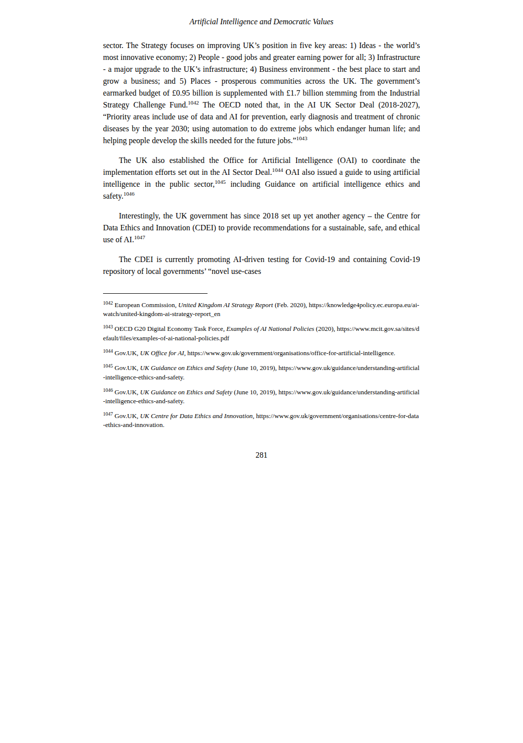Artificial Intelligence and Democratic Values
sector. The Strategy focuses on improving UK’s position in five key areas: 1) Ideas - the world’s most innovative economy; 2) People - good jobs and greater earning power for all; 3) Infrastructure - a major upgrade to the UK’s infrastructure; 4) Business environment - the best place to start and grow a business; and 5) Places - prosperous communities across the UK. The government’s earmarked budget of £0.95 billion is supplemented with £1.7 billion stemming from the Industrial Strategy Challenge Fund.1042 The OECD noted that, in the AI UK Sector Deal (2018-2027), “Priority areas include use of data and AI for prevention, early diagnosis and treatment of chronic diseases by the year 2030; using automation to do extreme jobs which endanger human life; and helping people develop the skills needed for the future jobs.”1043
The UK also established the Office for Artificial Intelligence (OAI) to coordinate the implementation efforts set out in the AI Sector Deal.1044 OAI also issued a guide to using artificial intelligence in the public sector,1045 including Guidance on artificial intelligence ethics and safety.1046
Interestingly, the UK government has since 2018 set up yet another agency – the Centre for Data Ethics and Innovation (CDEI) to provide recommendations for a sustainable, safe, and ethical use of AI.1047
The CDEI is currently promoting AI-driven testing for Covid-19 and containing Covid-19 repository of local governments’ “novel use-cases
1042 European Commission, United Kingdom AI Strategy Report (Feb. 2020), https://knowledge4policy.ec.europa.eu/ai-watch/united-kingdom-ai-strategy-report_en
1043 OECD G20 Digital Economy Task Force, Examples of AI National Policies (2020), https://www.mcit.gov.sa/sites/default/files/examples-of-ai-national-policies.pdf
1044 Gov.UK, UK Office for AI, https://www.gov.uk/government/organisations/office-for-artificial-intelligence.
1045 Gov.UK, UK Guidance on Ethics and Safety (June 10, 2019), https://www.gov.uk/guidance/understanding-artificial-intelligence-ethics-and-safety.
1046 Gov.UK, UK Guidance on Ethics and Safety (June 10, 2019), https://www.gov.uk/guidance/understanding-artificial-intelligence-ethics-and-safety.
1047 Gov.UK, UK Centre for Data Ethics and Innovation, https://www.gov.uk/government/organisations/centre-for-data-ethics-and-innovation.
281